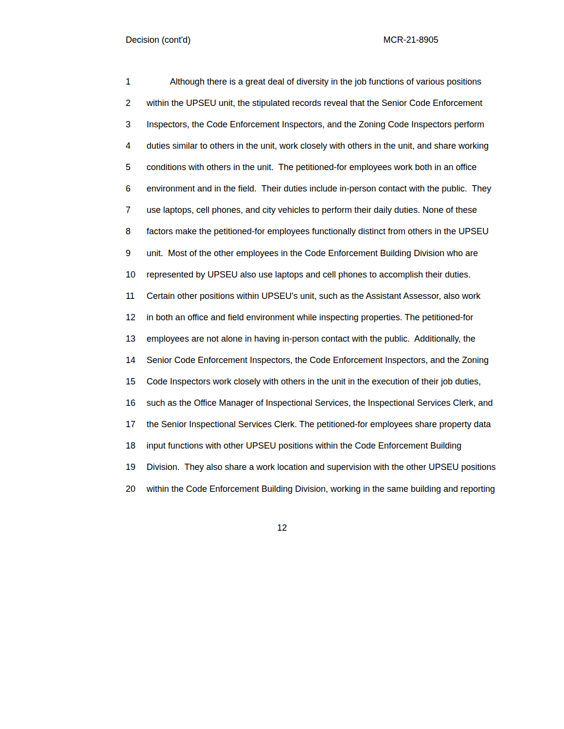Decision (cont'd) MCR-21-8905
Although there is a great deal of diversity in the job functions of various positions within the UPSEU unit, the stipulated records reveal that the Senior Code Enforcement Inspectors, the Code Enforcement Inspectors, and the Zoning Code Inspectors perform duties similar to others in the unit, work closely with others in the unit, and share working conditions with others in the unit. The petitioned-for employees work both in an office environment and in the field. Their duties include in-person contact with the public. They use laptops, cell phones, and city vehicles to perform their daily duties. None of these factors make the petitioned-for employees functionally distinct from others in the UPSEU unit. Most of the other employees in the Code Enforcement Building Division who are represented by UPSEU also use laptops and cell phones to accomplish their duties. Certain other positions within UPSEU's unit, such as the Assistant Assessor, also work in both an office and field environment while inspecting properties. The petitioned-for employees are not alone in having in-person contact with the public. Additionally, the Senior Code Enforcement Inspectors, the Code Enforcement Inspectors, and the Zoning Code Inspectors work closely with others in the unit in the execution of their job duties, such as the Office Manager of Inspectional Services, the Inspectional Services Clerk, and the Senior Inspectional Services Clerk. The petitioned-for employees share property data input functions with other UPSEU positions within the Code Enforcement Building Division. They also share a work location and supervision with the other UPSEU positions within the Code Enforcement Building Division, working in the same building and reporting
12